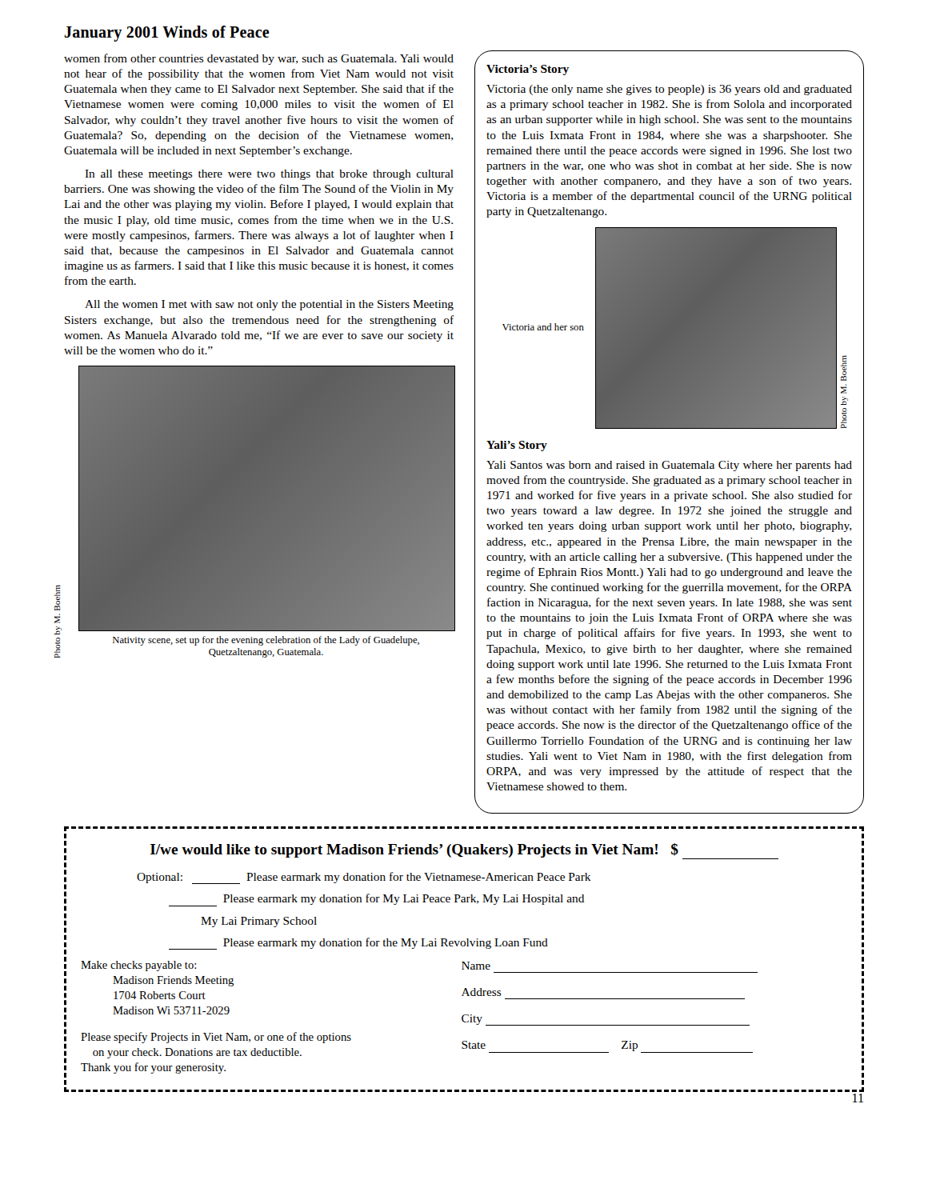January 2001 Winds of Peace
women from other countries devastated by war, such as Guatemala. Yali would not hear of the possibility that the women from Viet Nam would not visit Guatemala when they came to El Salvador next September. She said that if the Vietnamese women were coming 10,000 miles to visit the women of El Salvador, why couldn’t they travel another five hours to visit the women of Guatemala? So, depending on the decision of the Vietnamese women, Guatemala will be included in next September’s exchange.
In all these meetings there were two things that broke through cultural barriers. One was showing the video of the film The Sound of the Violin in My Lai and the other was playing my violin. Before I played, I would explain that the music I play, old time music, comes from the time when we in the U.S. were mostly campesinos, farmers. There was always a lot of laughter when I said that, because the campesinos in El Salvador and Guatemala cannot imagine us as farmers. I said that I like this music because it is honest, it comes from the earth.
All the women I met with saw not only the potential in the Sisters Meeting Sisters exchange, but also the tremendous need for the strengthening of women. As Manuela Alvarado told me, “If we are ever to save our society it will be the women who do it.”
Photo by M. Boehm
Nativity scene, set up for the evening celebration of the Lady of Guadelupe,
Quetzaltenango, Guatemala.
Victoria’s Story
Victoria (the only name she gives to people) is 36 years old and graduated as a primary school teacher in 1982. She is from Solola and incorporated as an urban supporter while in high school. She was sent to the mountains to the Luis Ixmata Front in 1984, where she was a sharpshooter. She remained there until the peace accords were signed in 1996. She lost two partners in the war, one who was shot in combat at her side. She is now together with another companero, and they have a son of two years. Victoria is a member of the departmental council of the URNG political party in Quetzaltenango.
Victoria and her son
Photo by M. Boehm
Yali’s Story
Yali Santos was born and raised in Guatemala City where her parents had moved from the countryside. She graduated as a primary school teacher in 1971 and worked for five years in a private school. She also studied for two years toward a law degree. In 1972 she joined the struggle and worked ten years doing urban support work until her photo, biography, address, etc., appeared in the Prensa Libre, the main newspaper in the country, with an article calling her a subversive. (This happened under the regime of Ephrain Rios Montt.) Yali had to go underground and leave the country. She continued working for the guerrilla movement, for the ORPA faction in Nicaragua, for the next seven years. In late 1988, she was sent to the mountains to join the Luis Ixmata Front of ORPA where she was put in charge of political affairs for five years. In 1993, she went to Tapachula, Mexico, to give birth to her daughter, where she remained doing support work until late 1996. She returned to the Luis Ixmata Front a few months before the signing of the peace accords in December 1996 and demobilized to the camp Las Abejas with the other companeros. She was without contact with her family from 1982 until the signing of the peace accords. She now is the director of the Quetzaltenango office of the Guillermo Torriello Foundation of the URNG and is continuing her law studies. Yali went to Viet Nam in 1980, with the first delegation from ORPA, and was very impressed by the attitude of respect that the Vietnamese showed to them.
I/we would like to support Madison Friends’ (Quakers) Projects in Viet Nam! $
Optional: Please earmark my donation for the Vietnamese-American Peace Park
Please earmark my donation for My Lai Peace Park, My Lai Hospital and
My Lai Primary School
Please earmark my donation for the My Lai Revolving Loan Fund
Make checks payable to:
Madison Friends Meeting
1704 Roberts Court
Madison Wi 53711-2029
Please specify Projects in Viet Nam, or one of the options
on your check. Donations are tax deductible.
Thank you for your generosity.
Name
Address
City
State Zip
11